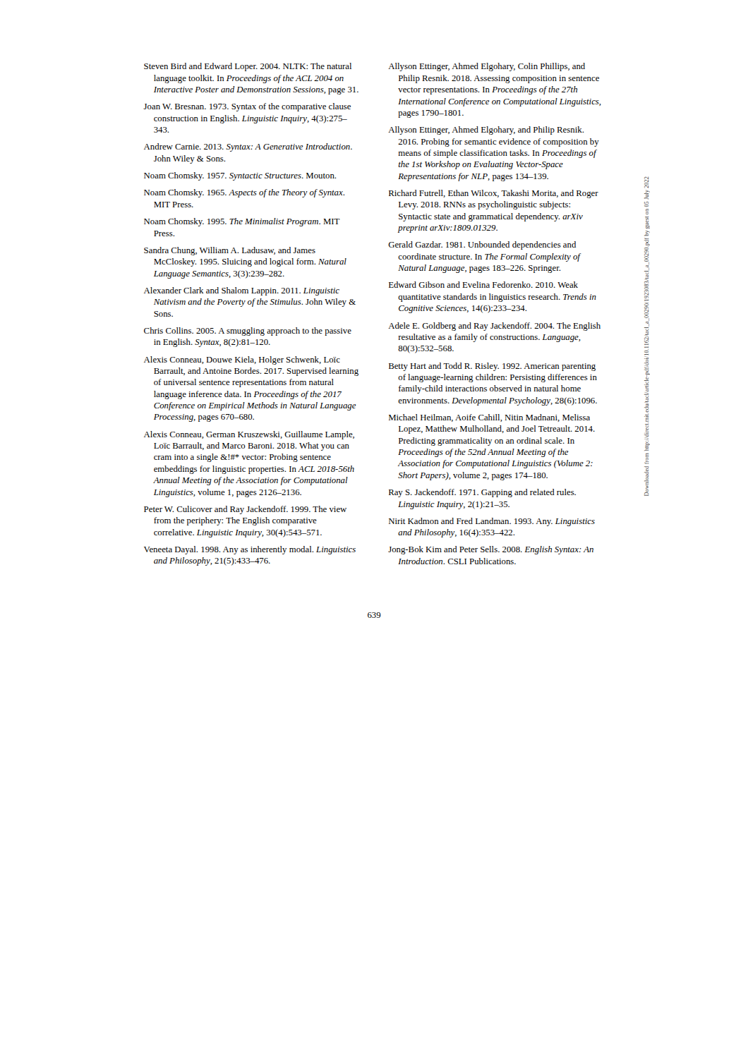Downloaded from http://direct.mit.edu/tacl/article-pdf/doi/10.1162/tacl_a_00290/1923083/tacl_a_00290.pdf by guest on 05 July 2022
Steven Bird and Edward Loper. 2004. NLTK: The natural language toolkit. In Proceedings of the ACL 2004 on Interactive Poster and Demonstration Sessions, page 31.
Joan W. Bresnan. 1973. Syntax of the comparative clause construction in English. Linguistic Inquiry, 4(3):275–343.
Andrew Carnie. 2013. Syntax: A Generative Introduction. John Wiley & Sons.
Noam Chomsky. 1957. Syntactic Structures. Mouton.
Noam Chomsky. 1965. Aspects of the Theory of Syntax. MIT Press.
Noam Chomsky. 1995. The Minimalist Program. MIT Press.
Sandra Chung, William A. Ladusaw, and James McCloskey. 1995. Sluicing and logical form. Natural Language Semantics, 3(3):239–282.
Alexander Clark and Shalom Lappin. 2011. Linguistic Nativism and the Poverty of the Stimulus. John Wiley & Sons.
Chris Collins. 2005. A smuggling approach to the passive in English. Syntax, 8(2):81–120.
Alexis Conneau, Douwe Kiela, Holger Schwenk, Loïc Barrault, and Antoine Bordes. 2017. Supervised learning of universal sentence representations from natural language inference data. In Proceedings of the 2017 Conference on Empirical Methods in Natural Language Processing, pages 670–680.
Alexis Conneau, German Kruszewski, Guillaume Lample, Loïc Barrault, and Marco Baroni. 2018. What you can cram into a single &!#* vector: Probing sentence embeddings for linguistic properties. In ACL 2018-56th Annual Meeting of the Association for Computational Linguistics, volume 1, pages 2126–2136.
Peter W. Culicover and Ray Jackendoff. 1999. The view from the periphery: The English comparative correlative. Linguistic Inquiry, 30(4):543–571.
Veneeta Dayal. 1998. Any as inherently modal. Linguistics and Philosophy, 21(5):433–476.
Allyson Ettinger, Ahmed Elgohary, Colin Phillips, and Philip Resnik. 2018. Assessing composition in sentence vector representations. In Proceedings of the 27th International Conference on Computational Linguistics, pages 1790–1801.
Allyson Ettinger, Ahmed Elgohary, and Philip Resnik. 2016. Probing for semantic evidence of composition by means of simple classification tasks. In Proceedings of the 1st Workshop on Evaluating Vector-Space Representations for NLP, pages 134–139.
Richard Futrell, Ethan Wilcox, Takashi Morita, and Roger Levy. 2018. RNNs as psycholinguistic subjects: Syntactic state and grammatical dependency. arXiv preprint arXiv:1809.01329.
Gerald Gazdar. 1981. Unbounded dependencies and coordinate structure. In The Formal Complexity of Natural Language, pages 183–226. Springer.
Edward Gibson and Evelina Fedorenko. 2010. Weak quantitative standards in linguistics research. Trends in Cognitive Sciences, 14(6):233–234.
Adele E. Goldberg and Ray Jackendoff. 2004. The English resultative as a family of constructions. Language, 80(3):532–568.
Betty Hart and Todd R. Risley. 1992. American parenting of language-learning children: Persisting differences in family-child interactions observed in natural home environments. Developmental Psychology, 28(6):1096.
Michael Heilman, Aoife Cahill, Nitin Madnani, Melissa Lopez, Matthew Mulholland, and Joel Tetreault. 2014. Predicting grammaticality on an ordinal scale. In Proceedings of the 52nd Annual Meeting of the Association for Computational Linguistics (Volume 2: Short Papers), volume 2, pages 174–180.
Ray S. Jackendoff. 1971. Gapping and related rules. Linguistic Inquiry, 2(1):21–35.
Nirit Kadmon and Fred Landman. 1993. Any. Linguistics and Philosophy, 16(4):353–422.
Jong-Bok Kim and Peter Sells. 2008. English Syntax: An Introduction. CSLI Publications.
639